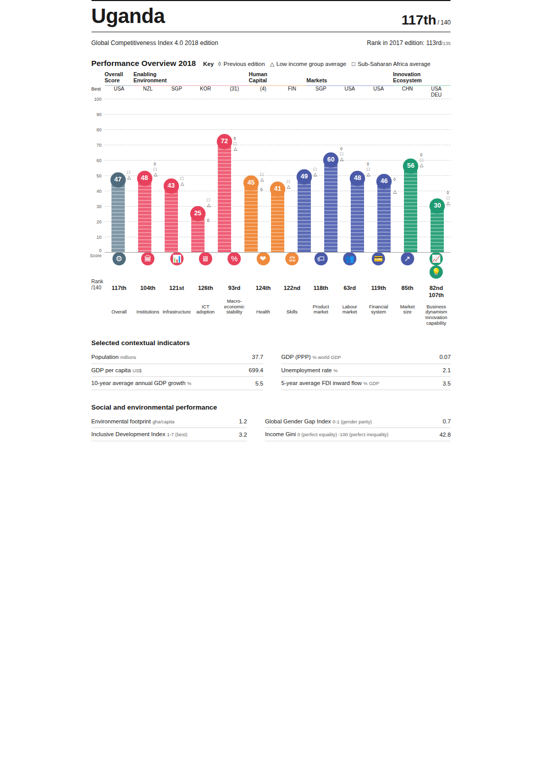Uganda
117th / 140
Global Competitiveness Index 4.0 2018 edition
Rank in 2017 edition: 113rd/135
Performance Overview 2018 Key ◊Previous edition △Low income group average □Sub-Saharan Africa average
| | Overall Score | Enabling Environment | Human Capital | Markets | Innovation Ecosystem |
| Best | USA | NZL | SGP | KOR | (31) | (4) | FIN | SGP | USA | USA | CHN | USA |
| | | DEU |
| 100 90 80 70 60 50 40 30 20 10 0 Score | 47 □ △ 48 ◊ □ △ 43 □ △ 25 □ △ ◊ 72 ◊ □ △ 45 □ △ ◊ 41 □ △ 49 □ △ 60 ◊ □ △ 48 ◊ □ △ 46 ◊ △ 56 ◊ □ △ 30 ◊ □ △ |
| | ⚙ | 🏛 | 📊 | 🖥 | % | ❤ | ⚖ | 🏷 | 👥 | 💳 | ↗ | 📈 |
| | 💡 |
| Rank /140 | 117th | 104th | 121st | 126th | 93rd | 124th | 122nd | 118th | 63rd | 119th | 85th | 82nd |
| | 107th |
| | Overall | Institutions | Infrastructure | ICT adoption | Macro- economic stability | Health | Skills | Product market | Labour market | Financial system | Market size | Business dynamism |
| | Innovation capability |
Selected contextual indicators
| Population millions | 37.7 | | GDP (PPP) % world GDP | 0.07 |
| GDP per capita US$ | 699.4 | | Unemployment rate % | 2.1 |
| 10-year average annual GDP growth % | 5.5 | | 5-year average FDI inward flow % GDP | 3.5 |
Social and environmental performance
| Environmental footprint gha/capita | 1.2 | | Global Gender Gap Index 0-1 (gender parity) | 0.7 |
| Inclusive Development Index 1-7 (best) | 3.2 | | Income Gini 0 (perfect equality) -100 (perfect inequality) | 42.8 |